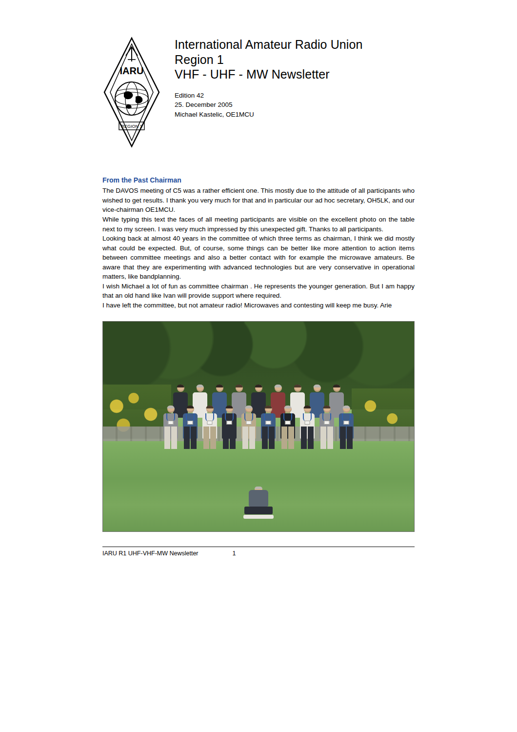IARU REGION 1
International Amateur Radio Union
Region 1
VHF - UHF - MW Newsletter
Edition 42
25. December 2005
Michael Kastelic, OE1MCU
From the Past Chairman
The DAVOS meeting of C5 was a rather efficient one. This mostly due to the attitude of all participants who wished to get results. I thank you very much for that and in particular our ad hoc secretary, OH5LK, and our vice-chairman OE1MCU.
While typing this text the faces of all meeting participants are visible on the excellent photo on the table next to my screen. I was very much impressed by this unexpected gift. Thanks to all participants.
Looking back at almost 40 years in the committee of which three terms as chairman, I think we did mostly what could be expected. But, of course, some things can be better like more attention to action items between committee meetings and also a better contact with for example the microwave amateurs. Be aware that they are experimenting with advanced technologies but are very conservative in operational matters, like bandplanning.
I wish Michael a lot of fun as committee chairman . He represents the younger generation. But I am happy that an old hand like Ivan will provide support where required.
I have left the committee, but not amateur radio! Microwaves and contesting will keep me busy. Arie
IARU R1 UHF-VHF-MW Newsletter
1